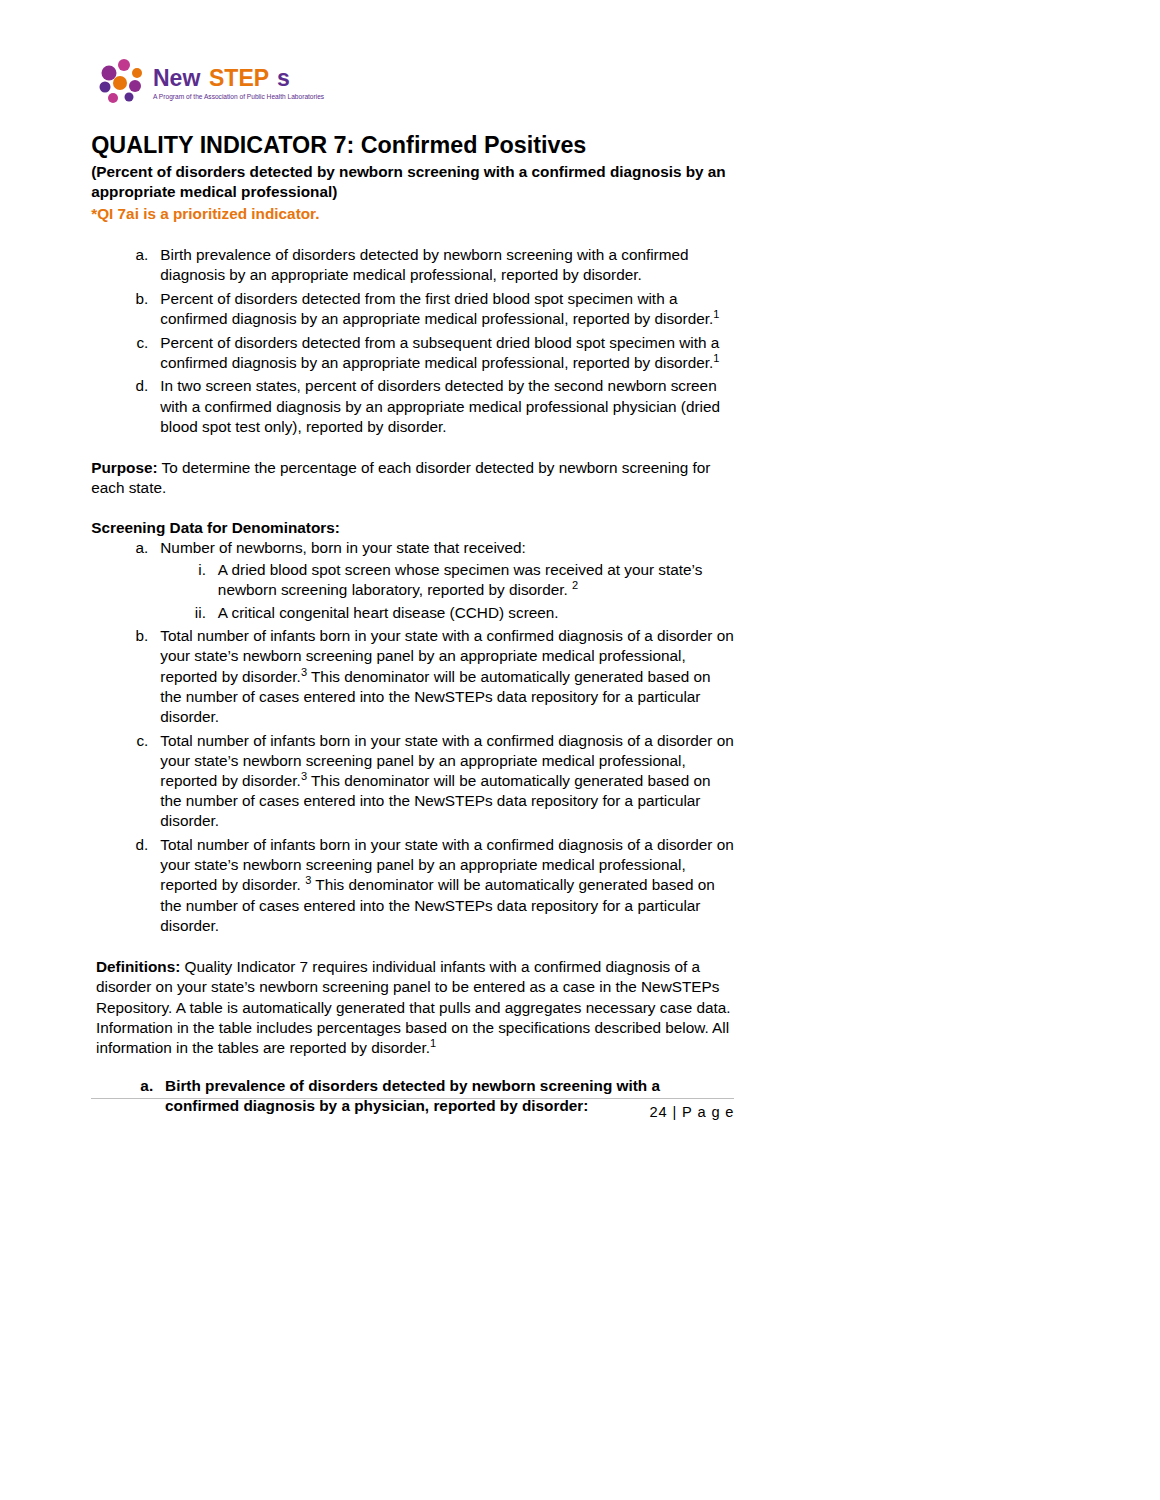New STEP s A Program of the Association of Public Health Laboratories
QUALITY INDICATOR 7: Confirmed Positives
(Percent of disorders detected by newborn screening with a confirmed diagnosis by an appropriate medical professional)
*QI 7ai is a prioritized indicator.
Birth prevalence of disorders detected by newborn screening with a confirmed diagnosis by an appropriate medical professional, reported by disorder.
Percent of disorders detected from the first dried blood spot specimen with a confirmed diagnosis by an appropriate medical professional, reported by disorder.1
Percent of disorders detected from a subsequent dried blood spot specimen with a confirmed diagnosis by an appropriate medical professional, reported by disorder.1
In two screen states, percent of disorders detected by the second newborn screen with a confirmed diagnosis by an appropriate medical professional physician (dried blood spot test only), reported by disorder.
Purpose: To determine the percentage of each disorder detected by newborn screening for each state.
Screening Data for Denominators:
Number of newborns, born in your state that received:
A dried blood spot screen whose specimen was received at your state’s newborn screening laboratory, reported by disorder. 2
A critical congenital heart disease (CCHD) screen.
Total number of infants born in your state with a confirmed diagnosis of a disorder on your state’s newborn screening panel by an appropriate medical professional, reported by disorder.3 This denominator will be automatically generated based on the number of cases entered into the NewSTEPs data repository for a particular disorder.
Total number of infants born in your state with a confirmed diagnosis of a disorder on your state’s newborn screening panel by an appropriate medical professional, reported by disorder.3 This denominator will be automatically generated based on the number of cases entered into the NewSTEPs data repository for a particular disorder.
Total number of infants born in your state with a confirmed diagnosis of a disorder on your state’s newborn screening panel by an appropriate medical professional, reported by disorder. 3 This denominator will be automatically generated based on the number of cases entered into the NewSTEPs data repository for a particular disorder.
Definitions: Quality Indicator 7 requires individual infants with a confirmed diagnosis of a disorder on your state’s newborn screening panel to be entered as a case in the NewSTEPs Repository. A table is automatically generated that pulls and aggregates necessary case data. Information in the table includes percentages based on the specifications described below. All information in the tables are reported by disorder.1
Birth prevalence of disorders detected by newborn screening with a confirmed diagnosis by a physician, reported by disorder:
24 | P a g e